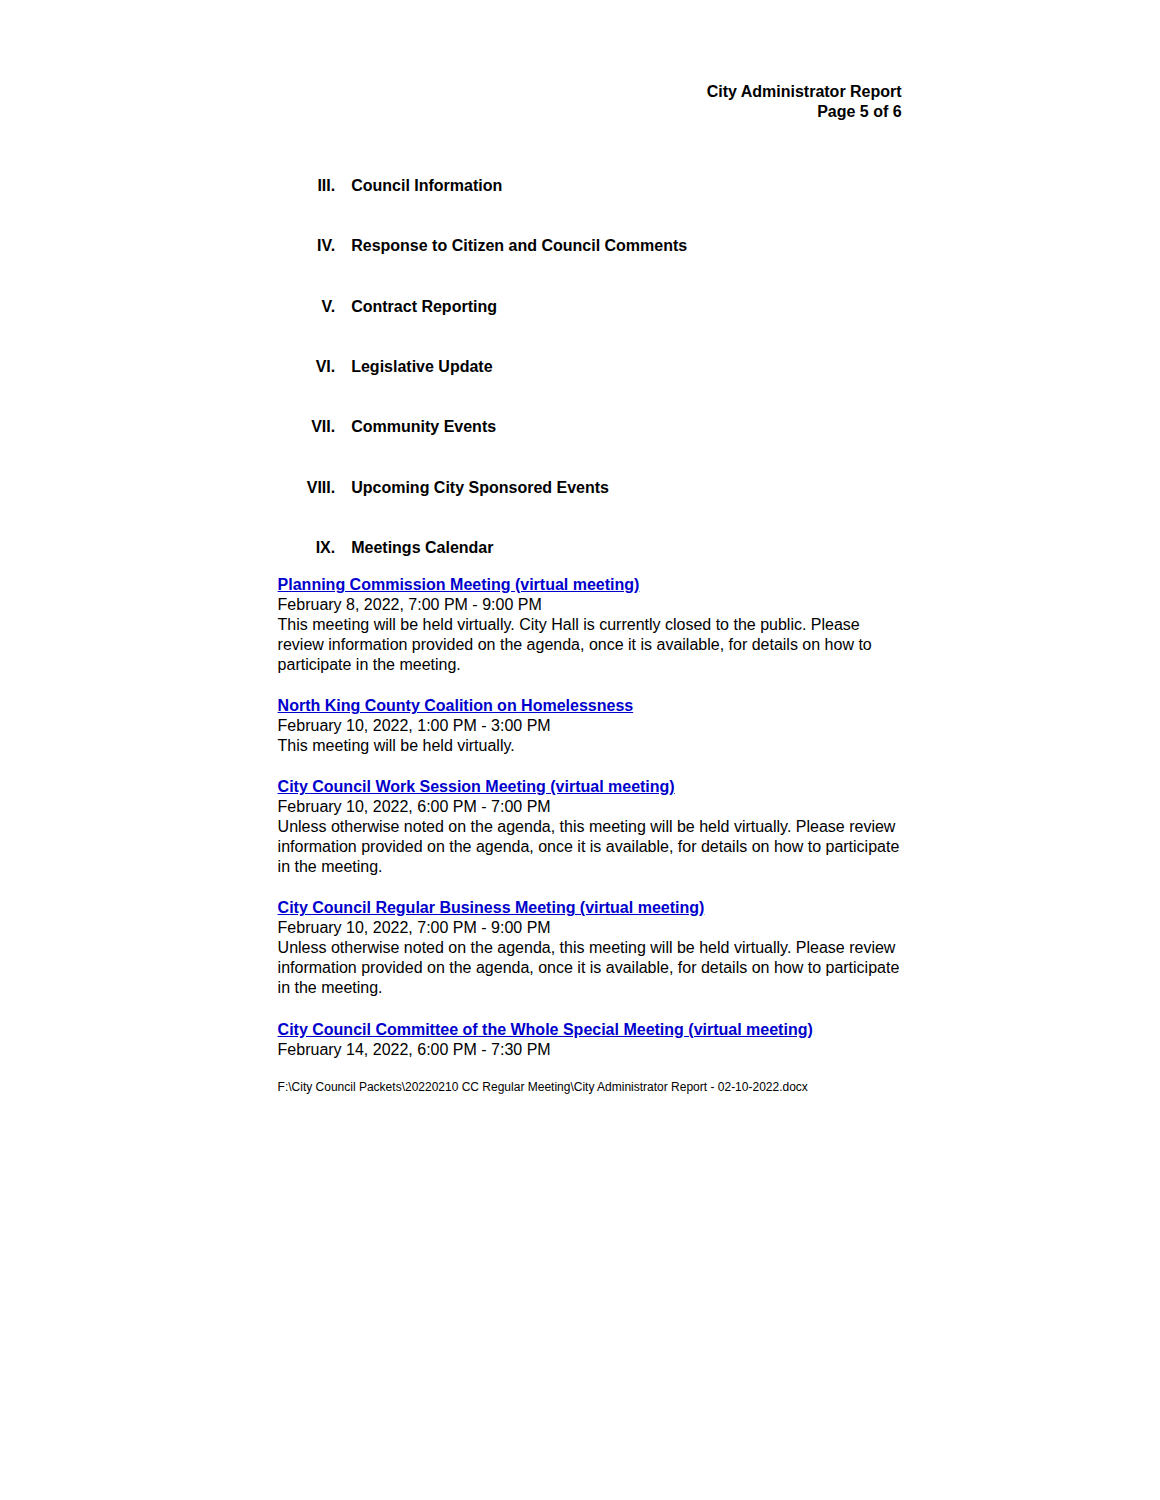City Administrator Report
Page 5 of 6
III. Council Information
IV. Response to Citizen and Council Comments
V. Contract Reporting
VI. Legislative Update
VII. Community Events
VIII. Upcoming City Sponsored Events
IX. Meetings Calendar
Planning Commission Meeting (virtual meeting)
February 8, 2022, 7:00 PM - 9:00 PM
This meeting will be held virtually. City Hall is currently closed to the public. Please review information provided on the agenda, once it is available, for details on how to participate in the meeting.
North King County Coalition on Homelessness
February 10, 2022, 1:00 PM - 3:00 PM
This meeting will be held virtually.
City Council Work Session Meeting (virtual meeting)
February 10, 2022, 6:00 PM - 7:00 PM
Unless otherwise noted on the agenda, this meeting will be held virtually. Please review information provided on the agenda, once it is available, for details on how to participate in the meeting.
City Council Regular Business Meeting (virtual meeting)
February 10, 2022, 7:00 PM - 9:00 PM
Unless otherwise noted on the agenda, this meeting will be held virtually. Please review information provided on the agenda, once it is available, for details on how to participate in the meeting.
City Council Committee of the Whole Special Meeting (virtual meeting)
February 14, 2022, 6:00 PM - 7:30 PM
F:\City Council Packets\20220210 CC Regular Meeting\City Administrator Report - 02-10-2022.docx